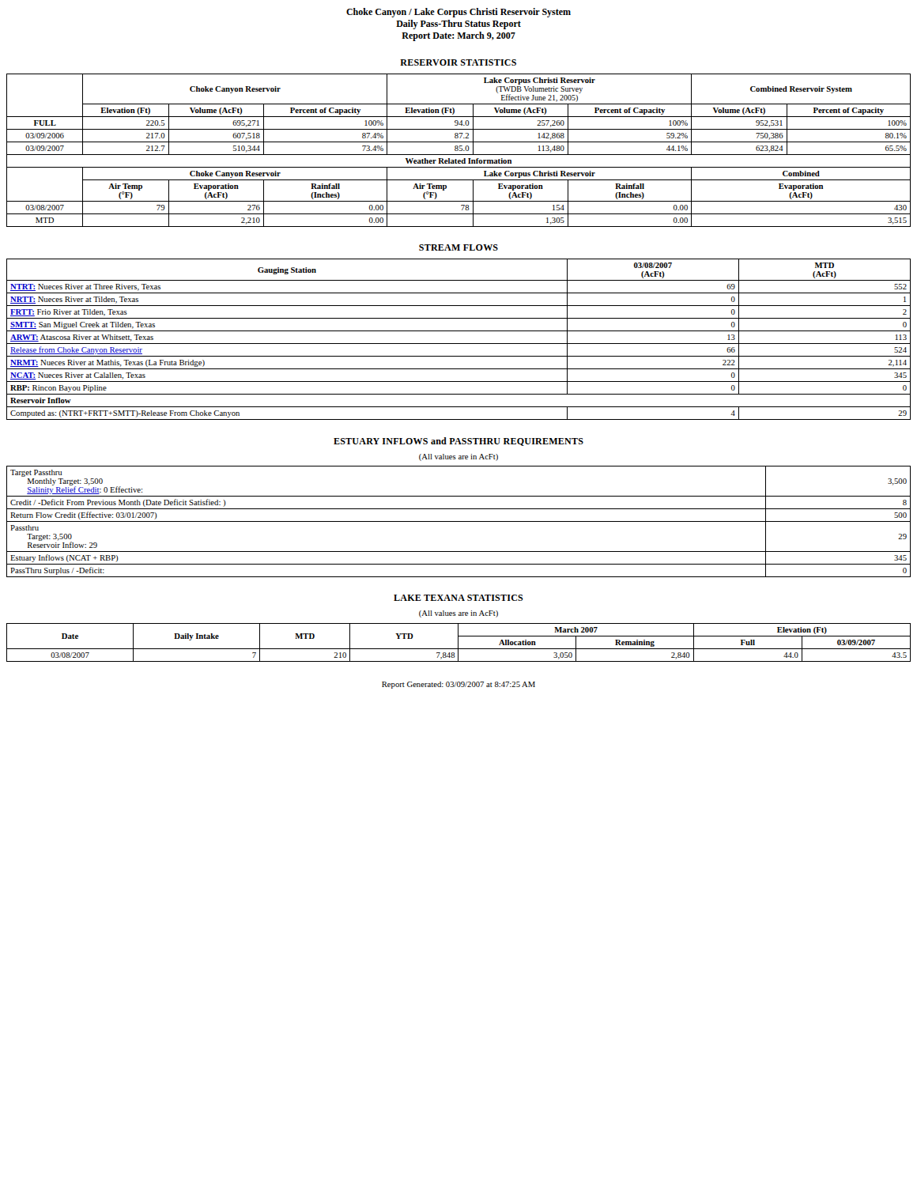Choke Canyon / Lake Corpus Christi Reservoir System
Daily Pass-Thru Status Report
Report Date: March 9, 2007
RESERVOIR STATISTICS
| | Choke Canyon Reservoir | Lake Corpus Christi Reservoir (TWDB Volumetric Survey Effective June 21, 2005) | Combined Reservoir System |
| --- | --- | --- | --- |
| Elevation (Ft) | Volume (AcFt) | Percent of Capacity | Elevation (Ft) | Volume (AcFt) | Percent of Capacity | Volume (AcFt) | Percent of Capacity |
| FULL | 220.5 | 695,271 | 100% | 94.0 | 257,260 | 100% | 952,531 | 100% |
| 03/09/2006 | 217.0 | 607,518 | 87.4% | 87.2 | 142,868 | 59.2% | 750,386 | 80.1% |
| 03/09/2007 | 212.7 | 510,344 | 73.4% | 85.0 | 113,480 | 44.1% | 623,824 | 65.5% |
| Weather Related Information |
| | Choke Canyon Reservoir | Lake Corpus Christi Reservoir | Combined |
| Air Temp (°F) | Evaporation (AcFt) | Rainfall (Inches) | Air Temp (°F) | Evaporation (AcFt) | Rainfall (Inches) | Evaporation (AcFt) |
| 03/08/2007 | 79 | 276 | 0.00 | 78 | 154 | 0.00 | 430 |
| MTD | | 2,210 | 0.00 | | 1,305 | 0.00 | 3,515 |
STREAM FLOWS
| Gauging Station | 03/08/2007 (AcFt) | MTD (AcFt) |
| --- | --- | --- |
| NTRT: Nueces River at Three Rivers, Texas | 69 | 552 |
| NRTT: Nueces River at Tilden, Texas | 0 | 1 |
| FRTT: Frio River at Tilden, Texas | 0 | 2 |
| SMTT: San Miguel Creek at Tilden, Texas | 0 | 0 |
| ARWT: Atascosa River at Whitsett, Texas | 13 | 113 |
| Release from Choke Canyon Reservoir | 66 | 524 |
| NRMT: Nueces River at Mathis, Texas (La Fruta Bridge) | 222 | 2,114 |
| NCAT: Nueces River at Calallen, Texas | 0 | 345 |
| RBP: Rincon Bayou Pipline | 0 | 0 |
| Reservoir Inflow |
| Computed as: (NTRT+FRTT+SMTT)-Release From Choke Canyon | 4 | 29 |
ESTUARY INFLOWS and PASSTHRU REQUIREMENTS
(All values are in AcFt)
| Target Passthru Monthly Target: 3,500 Salinity Relief Credit : 0 Effective: | 3,500 |
| Credit / -Deficit From Previous Month (Date Deficit Satisfied: ) | 8 |
| Return Flow Credit (Effective: 03/01/2007) | 500 |
| Passthru Target: 3,500 Reservoir Inflow: 29 | 29 |
| Estuary Inflows (NCAT + RBP) | 345 |
| PassThru Surplus / -Deficit: | 0 |
LAKE TEXANA STATISTICS
(All values are in AcFt)
| Date | Daily Intake | MTD | YTD | March 2007 | Elevation (Ft) |
| --- | --- | --- | --- | --- | --- |
| Allocation | Remaining | Full | 03/09/2007 |
| 03/08/2007 | 7 | 210 | 7,848 | 3,050 | 2,840 | 44.0 | 43.5 |
Report Generated: 03/09/2007 at 8:47:25 AM